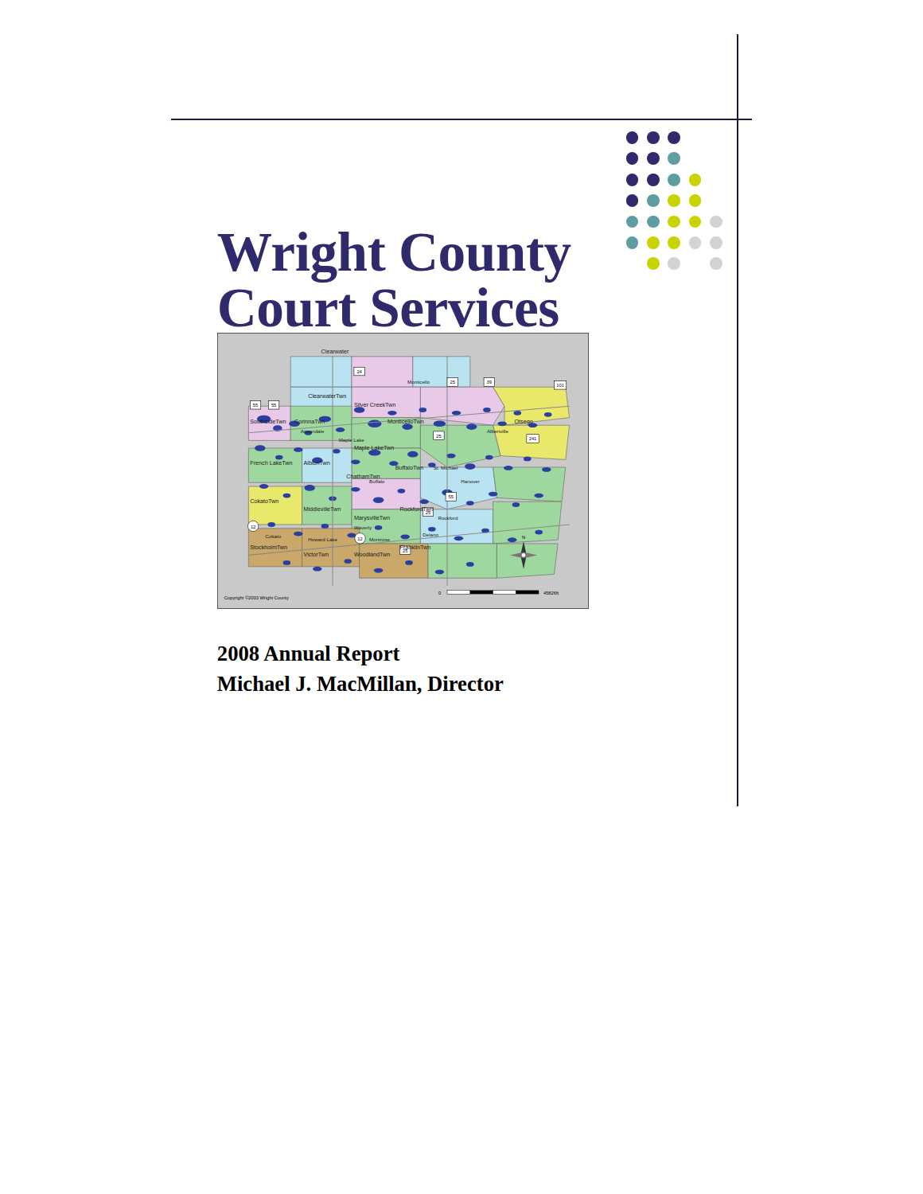Wright County
Court Services
24 25 39 101 55 55 25 241 55 25 12 12 25 Clearwater ClearwaterTwn Silver CreekTwn CorinnaTwn SouthsideTwn MonticelloTwn Otsego Maple LakeTwn French LakeTwn AlbionTwn ChathamTwn BuffaloTwn CokatoTwn MiddlevilleTwn MarysvilleTwn RockfordTwn StockholmTwn VictorTwn WoodlandTwn FranklinTwn Monticello Annandale Maple Lake Albertville St. Michael Buffalo Hanover Rockford Waverly Cokato Howard Lake Montrose Delano N 0 45826ft Copyright ©2003 Wright County
2008 Annual Report
Michael J. MacMillan, Director